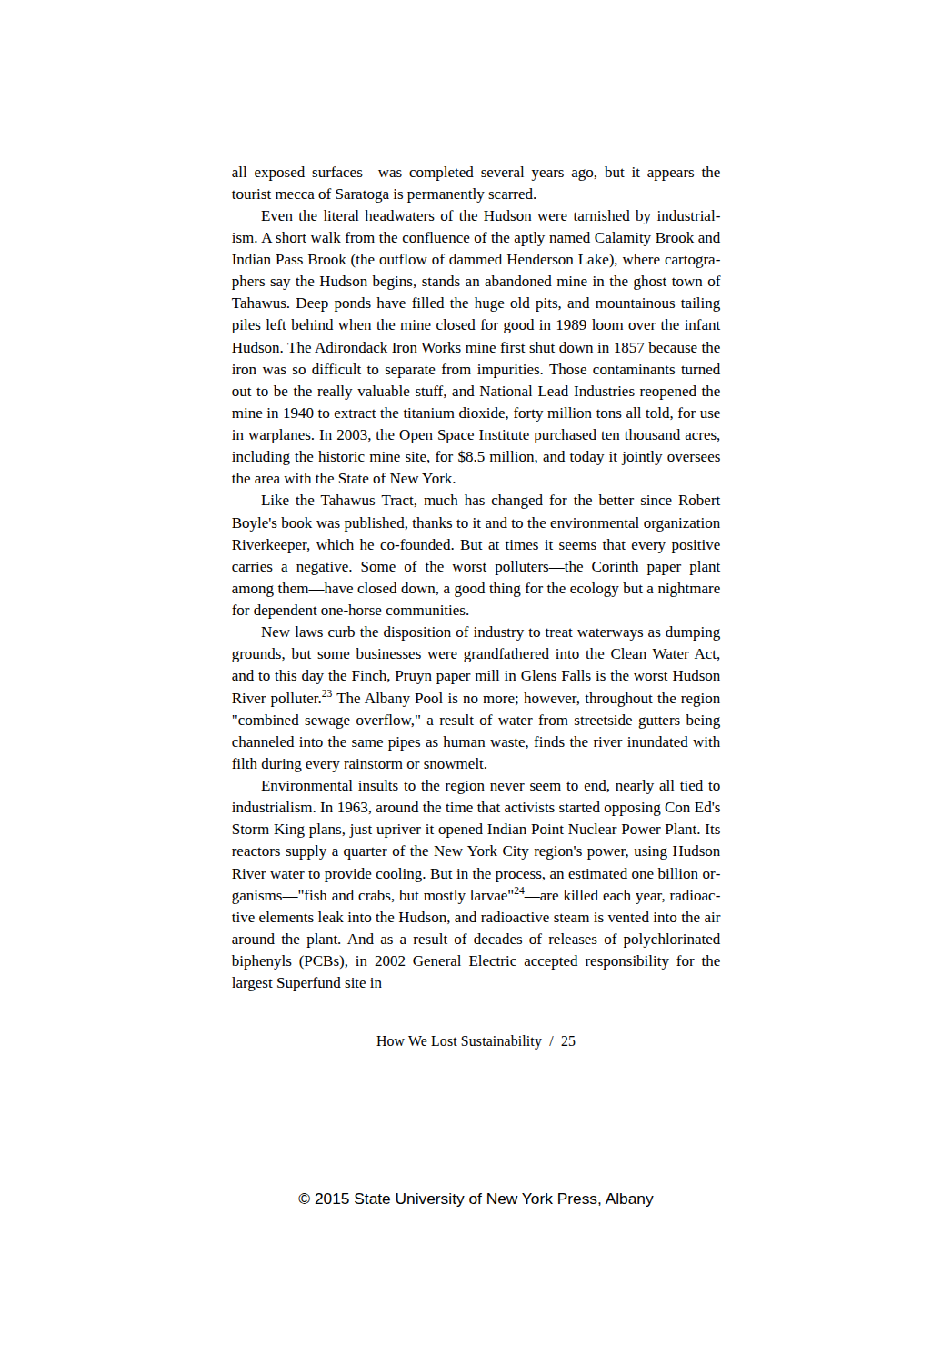all exposed surfaces—was completed several years ago, but it appears the tourist mecca of Saratoga is permanently scarred.
Even the literal headwaters of the Hudson were tarnished by industrialism. A short walk from the confluence of the aptly named Calamity Brook and Indian Pass Brook (the outflow of dammed Henderson Lake), where cartographers say the Hudson begins, stands an abandoned mine in the ghost town of Tahawus. Deep ponds have filled the huge old pits, and mountainous tailing piles left behind when the mine closed for good in 1989 loom over the infant Hudson. The Adirondack Iron Works mine first shut down in 1857 because the iron was so difficult to separate from impurities. Those contaminants turned out to be the really valuable stuff, and National Lead Industries reopened the mine in 1940 to extract the titanium dioxide, forty million tons all told, for use in warplanes. In 2003, the Open Space Institute purchased ten thousand acres, including the historic mine site, for $8.5 million, and today it jointly oversees the area with the State of New York.
Like the Tahawus Tract, much has changed for the better since Robert Boyle's book was published, thanks to it and to the environmental organization Riverkeeper, which he co-founded. But at times it seems that every positive carries a negative. Some of the worst polluters—the Corinth paper plant among them—have closed down, a good thing for the ecology but a nightmare for dependent one-horse communities.
New laws curb the disposition of industry to treat waterways as dumping grounds, but some businesses were grandfathered into the Clean Water Act, and to this day the Finch, Pruyn paper mill in Glens Falls is the worst Hudson River polluter.23 The Albany Pool is no more; however, throughout the region "combined sewage overflow," a result of water from streetside gutters being channeled into the same pipes as human waste, finds the river inundated with filth during every rainstorm or snowmelt.
Environmental insults to the region never seem to end, nearly all tied to industrialism. In 1963, around the time that activists started opposing Con Ed's Storm King plans, just upriver it opened Indian Point Nuclear Power Plant. Its reactors supply a quarter of the New York City region's power, using Hudson River water to provide cooling. But in the process, an estimated one billion organisms—"fish and crabs, but mostly larvae"24—are killed each year, radioactive elements leak into the Hudson, and radioactive steam is vented into the air around the plant. And as a result of decades of releases of polychlorinated biphenyls (PCBs), in 2002 General Electric accepted responsibility for the largest Superfund site in
How We Lost Sustainability / 25
© 2015 State University of New York Press, Albany